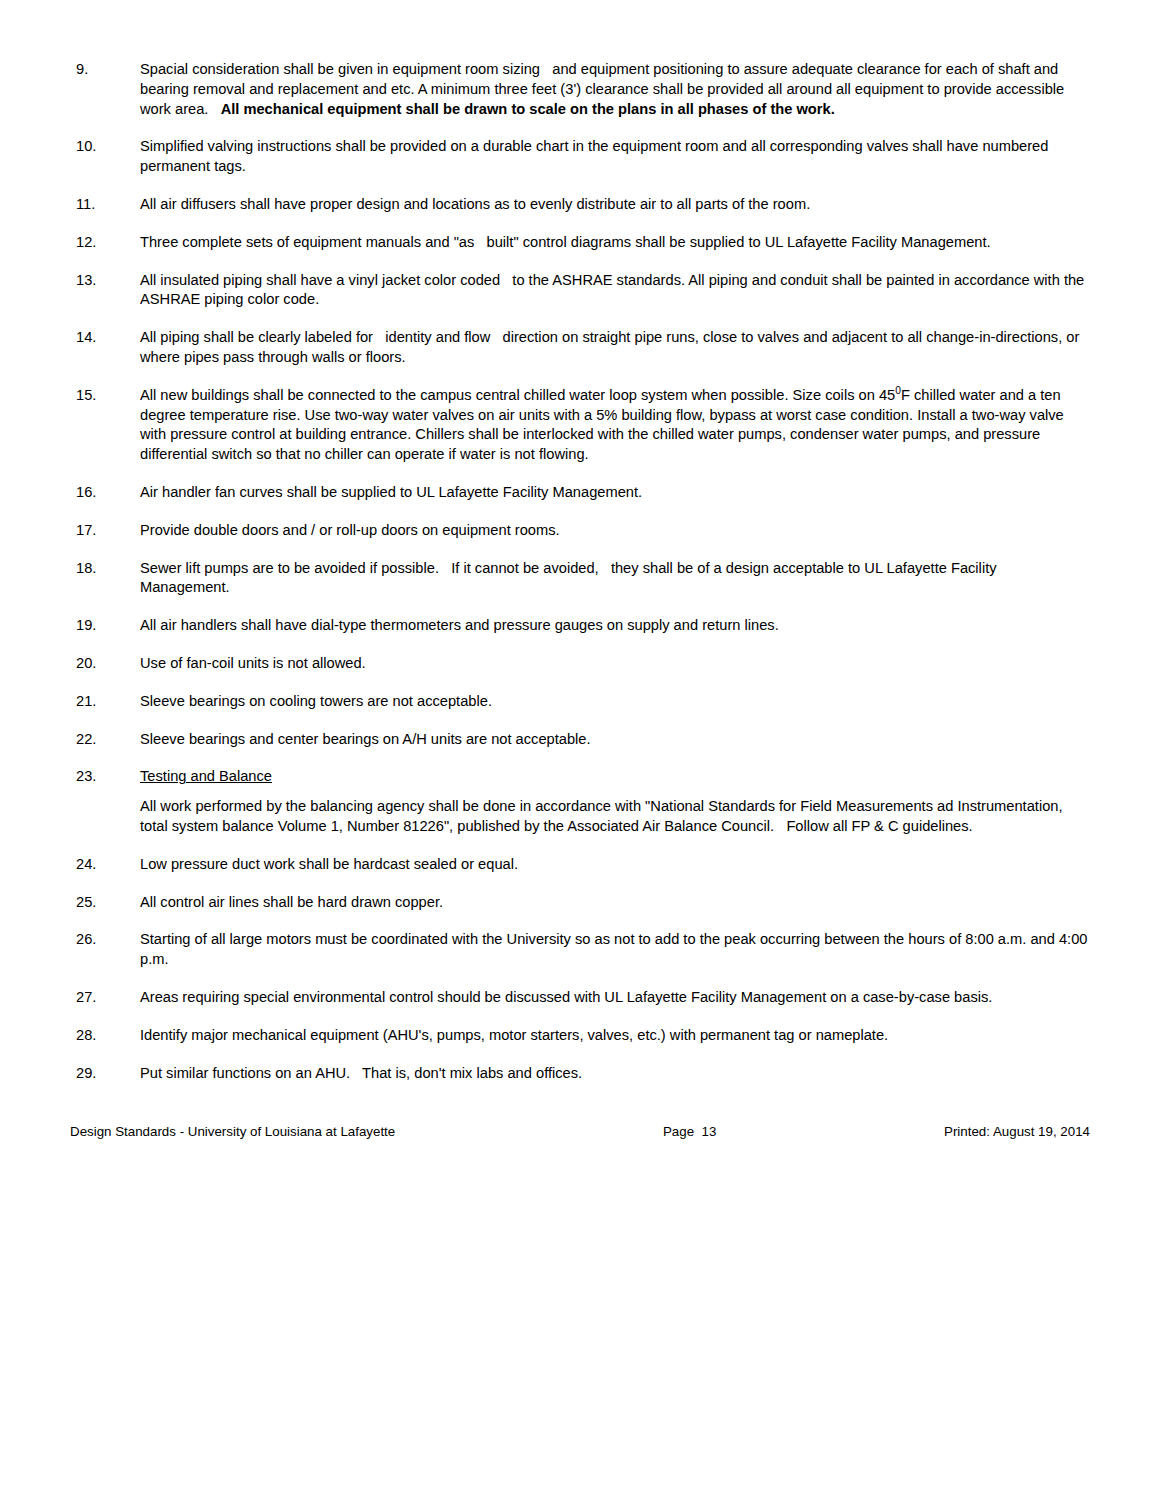9. Spacial consideration shall be given in equipment room sizing and equipment positioning to assure adequate clearance for each of shaft and bearing removal and replacement and etc. A minimum three feet (3') clearance shall be provided all around all equipment to provide accessible work area. All mechanical equipment shall be drawn to scale on the plans in all phases of the work.
10. Simplified valving instructions shall be provided on a durable chart in the equipment room and all corresponding valves shall have numbered permanent tags.
11. All air diffusers shall have proper design and locations as to evenly distribute air to all parts of the room.
12. Three complete sets of equipment manuals and "as built" control diagrams shall be supplied to UL Lafayette Facility Management.
13. All insulated piping shall have a vinyl jacket color coded to the ASHRAE standards. All piping and conduit shall be painted in accordance with the ASHRAE piping color code.
14. All piping shall be clearly labeled for identity and flow direction on straight pipe runs, close to valves and adjacent to all change-in-directions, or where pipes pass through walls or floors.
15. All new buildings shall be connected to the campus central chilled water loop system when possible. Size coils on 450F chilled water and a ten degree temperature rise. Use two-way water valves on air units with a 5% building flow, bypass at worst case condition. Install a two-way valve with pressure control at building entrance. Chillers shall be interlocked with the chilled water pumps, condenser water pumps, and pressure differential switch so that no chiller can operate if water is not flowing.
16. Air handler fan curves shall be supplied to UL Lafayette Facility Management.
17. Provide double doors and / or roll-up doors on equipment rooms.
18. Sewer lift pumps are to be avoided if possible. If it cannot be avoided, they shall be of a design acceptable to UL Lafayette Facility Management.
19. All air handlers shall have dial-type thermometers and pressure gauges on supply and return lines.
20. Use of fan-coil units is not allowed.
21. Sleeve bearings on cooling towers are not acceptable.
22. Sleeve bearings and center bearings on A/H units are not acceptable.
23. Testing and Balance
All work performed by the balancing agency shall be done in accordance with "National Standards for Field Measurements ad Instrumentation, total system balance Volume 1, Number 81226", published by the Associated Air Balance Council. Follow all FP & C guidelines.
24. Low pressure duct work shall be hardcast sealed or equal.
25. All control air lines shall be hard drawn copper.
26. Starting of all large motors must be coordinated with the University so as not to add to the peak occurring between the hours of 8:00 a.m. and 4:00 p.m.
27. Areas requiring special environmental control should be discussed with UL Lafayette Facility Management on a case-by-case basis.
28. Identify major mechanical equipment (AHU's, pumps, motor starters, valves, etc.) with permanent tag or nameplate.
29. Put similar functions on an AHU. That is, don't mix labs and offices.
Design Standards - University of Louisiana at Lafayette
Page 13
Printed: August 19, 2014